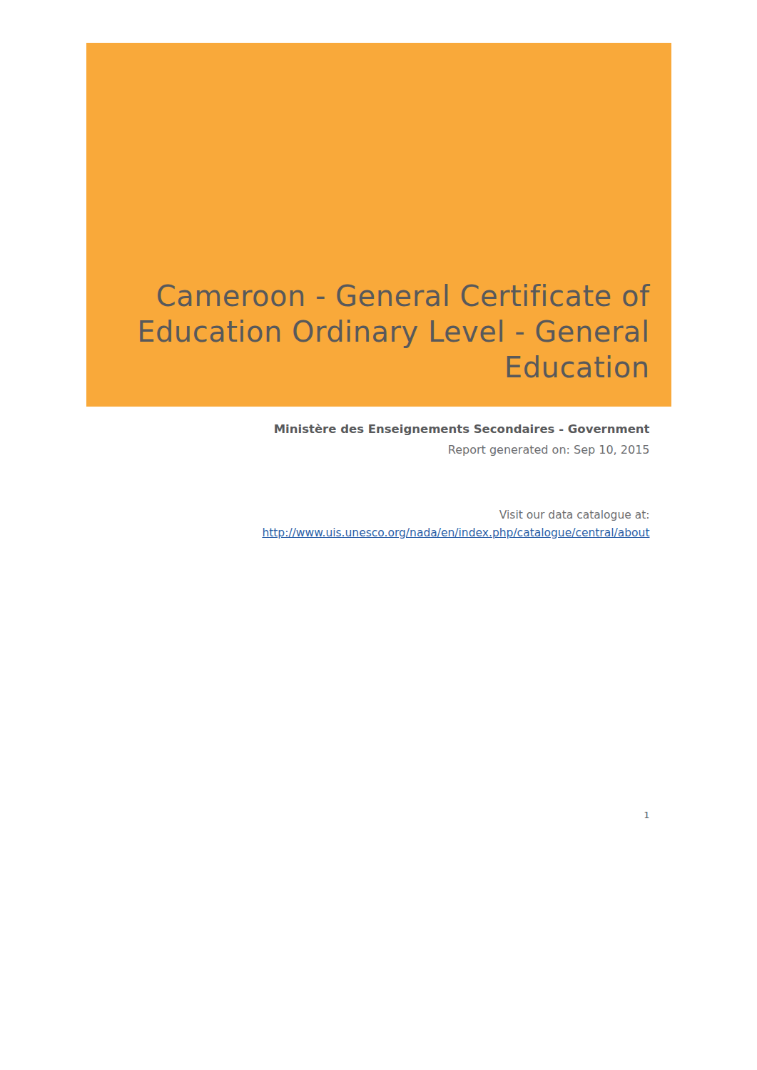Cameroon - General Certificate of Education Ordinary Level - General Education
Ministère des Enseignements Secondaires - Government
Report generated on: Sep 10, 2015
Visit our data catalogue at:
http://www.uis.unesco.org/nada/en/index.php/catalogue/central/about
1